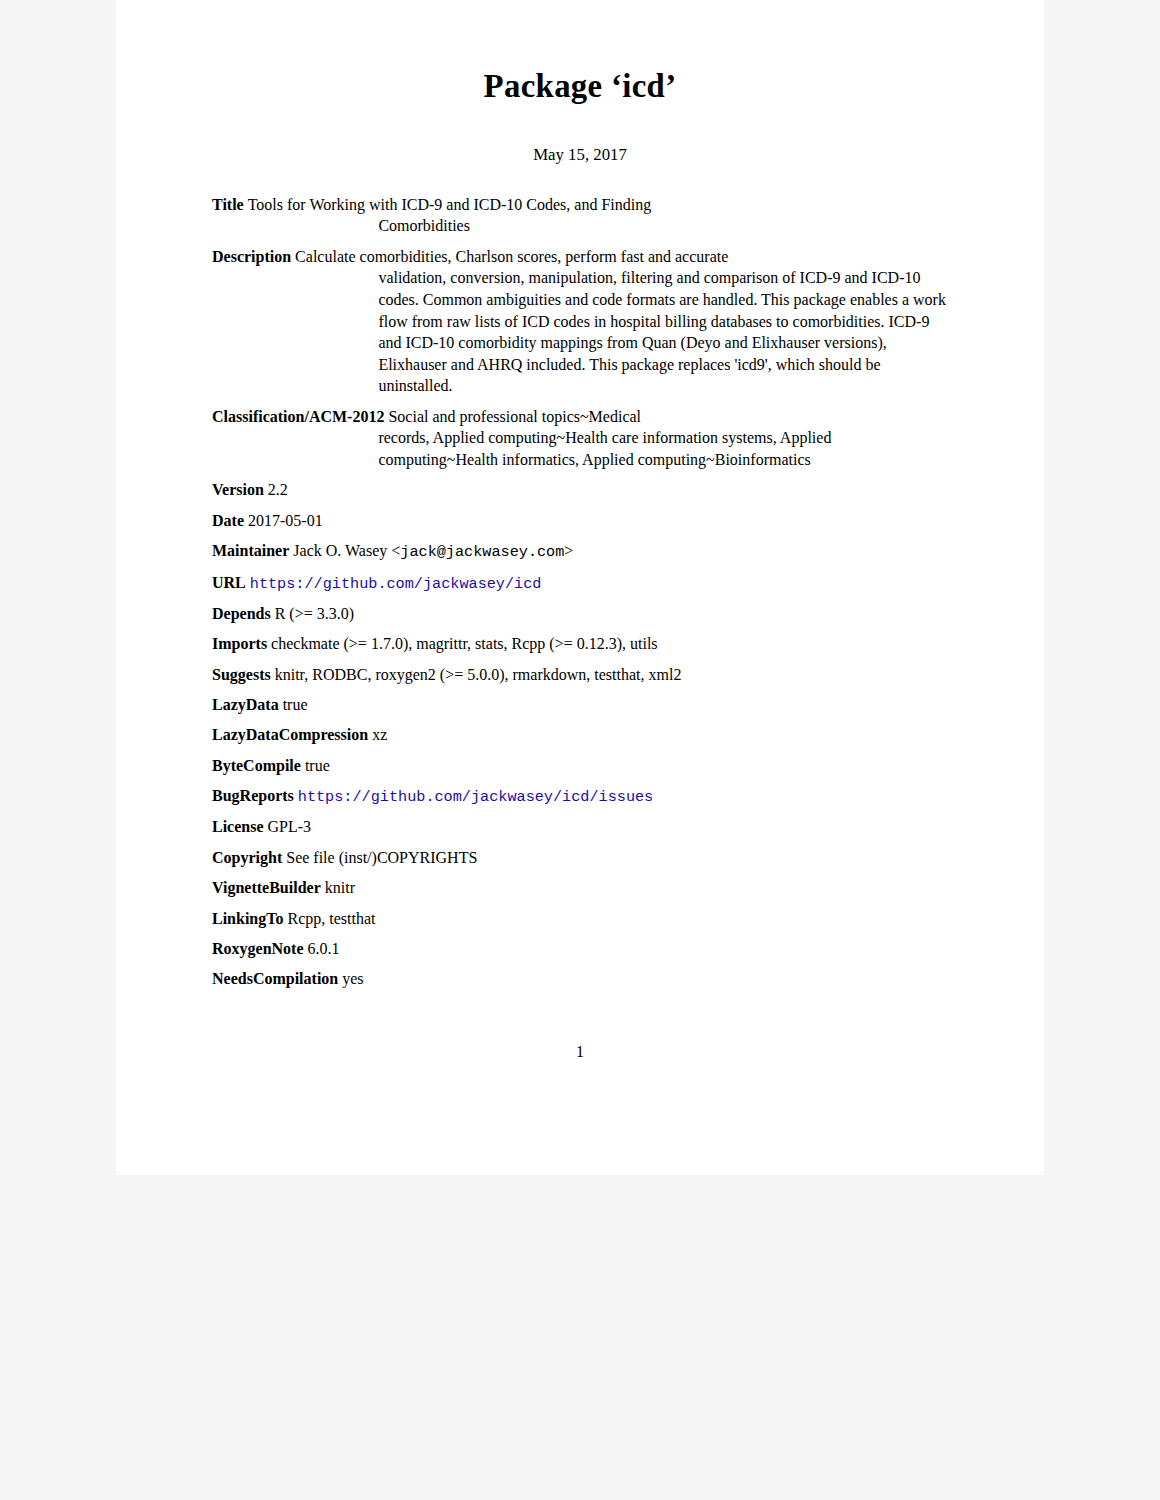Package ‘icd’
May 15, 2017
Title
Tools for Working with ICD-9 and ICD-10 Codes, and Finding Comorbidities
Description
Calculate comorbidities, Charlson scores, perform fast and accurate validation, conversion, manipulation, filtering and comparison of ICD-9 and ICD-10 codes. Common ambiguities and code formats are handled. This package enables a work flow from raw lists of ICD codes in hospital billing databases to comorbidities. ICD-9 and ICD-10 comorbidity mappings from Quan (Deyo and Elixhauser versions), Elixhauser and AHRQ included. This package replaces 'icd9', which should be uninstalled.
Classification/ACM-2012
Social and professional topics~Medical records, Applied computing~Health care information systems, Applied computing~Health informatics, Applied computing~Bioinformatics
Version
2.2
Date
2017-05-01
Maintainer
Jack O. Wasey <jack@jackwasey.com>
URL
https://github.com/jackwasey/icd
Depends
R (>= 3.3.0)
Imports
checkmate (>= 1.7.0), magrittr, stats, Rcpp (>= 0.12.3), utils
Suggests
knitr, RODBC, roxygen2 (>= 5.0.0), rmarkdown, testthat, xml2
LazyData
true
LazyDataCompression
xz
ByteCompile
true
BugReports
https://github.com/jackwasey/icd/issues
License
GPL-3
Copyright
See file (inst/)COPYRIGHTS
VignetteBuilder
knitr
LinkingTo
Rcpp, testthat
RoxygenNote
6.0.1
NeedsCompilation
yes
1